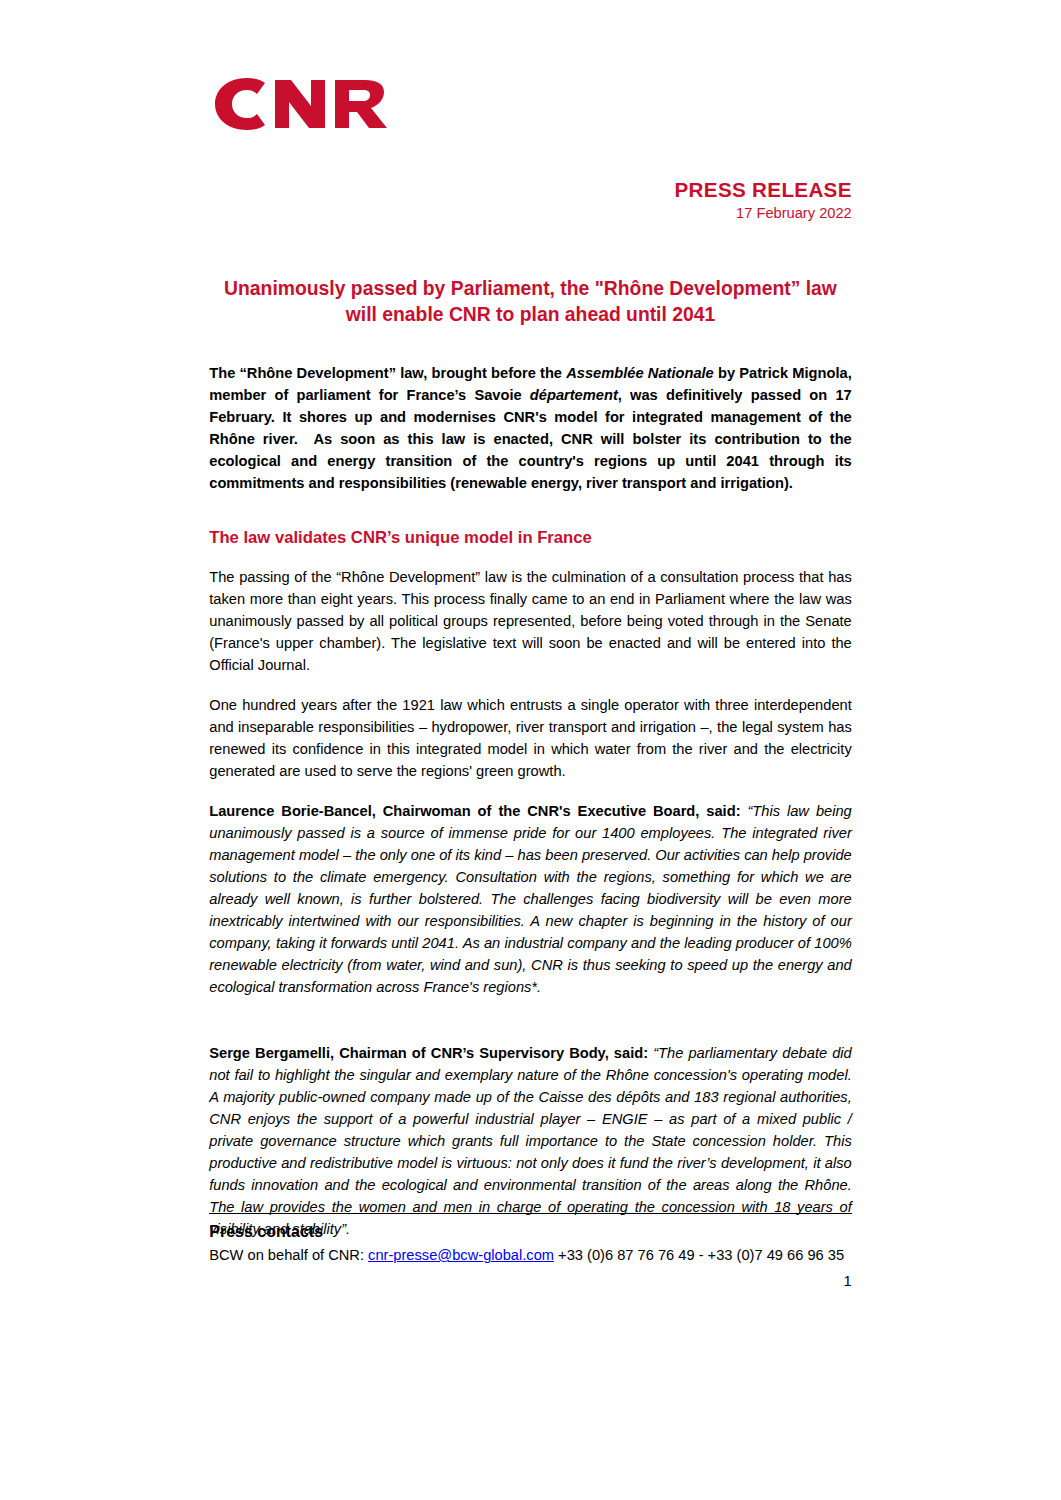PRESS RELEASE
17 February 2022
Unanimously passed by Parliament, the "Rhône Development” law will enable CNR to plan ahead until 2041
The “Rhône Development” law, brought before the Assemblée Nationale by Patrick Mignola, member of parliament for France’s Savoie département, was definitively passed on 17 February. It shores up and modernises CNR's model for integrated management of the Rhône river. As soon as this law is enacted, CNR will bolster its contribution to the ecological and energy transition of the country's regions up until 2041 through its commitments and responsibilities (renewable energy, river transport and irrigation).
The law validates CNR’s unique model in France
The passing of the “Rhône Development” law is the culmination of a consultation process that has taken more than eight years. This process finally came to an end in Parliament where the law was unanimously passed by all political groups represented, before being voted through in the Senate (France's upper chamber). The legislative text will soon be enacted and will be entered into the Official Journal.
One hundred years after the 1921 law which entrusts a single operator with three interdependent and inseparable responsibilities – hydropower, river transport and irrigation –, the legal system has renewed its confidence in this integrated model in which water from the river and the electricity generated are used to serve the regions' green growth.
Laurence Borie-Bancel, Chairwoman of the CNR's Executive Board, said: “This law being unanimously passed is a source of immense pride for our 1400 employees. The integrated river management model – the only one of its kind – has been preserved. Our activities can help provide solutions to the climate emergency. Consultation with the regions, something for which we are already well known, is further bolstered. The challenges facing biodiversity will be even more inextricably intertwined with our responsibilities. A new chapter is beginning in the history of our company, taking it forwards until 2041. As an industrial company and the leading producer of 100% renewable electricity (from water, wind and sun), CNR is thus seeking to speed up the energy and ecological transformation across France's regions*.
Serge Bergamelli, Chairman of CNR’s Supervisory Body, said: “The parliamentary debate did not fail to highlight the singular and exemplary nature of the Rhône concession's operating model. A majority public-owned company made up of the Caisse des dépôts and 183 regional authorities, CNR enjoys the support of a powerful industrial player – ENGIE – as part of a mixed public / private governance structure which grants full importance to the State concession holder. This productive and redistributive model is virtuous: not only does it fund the river’s development, it also funds innovation and the ecological and environmental transition of the areas along the Rhône. The law provides the women and men in charge of operating the concession with 18 years of visibility and stability”.
Press contacts
BCW on behalf of CNR: cnr-presse@bcw-global.com +33 (0)6 87 76 76 49 - +33 (0)7 49 66 96 35
1